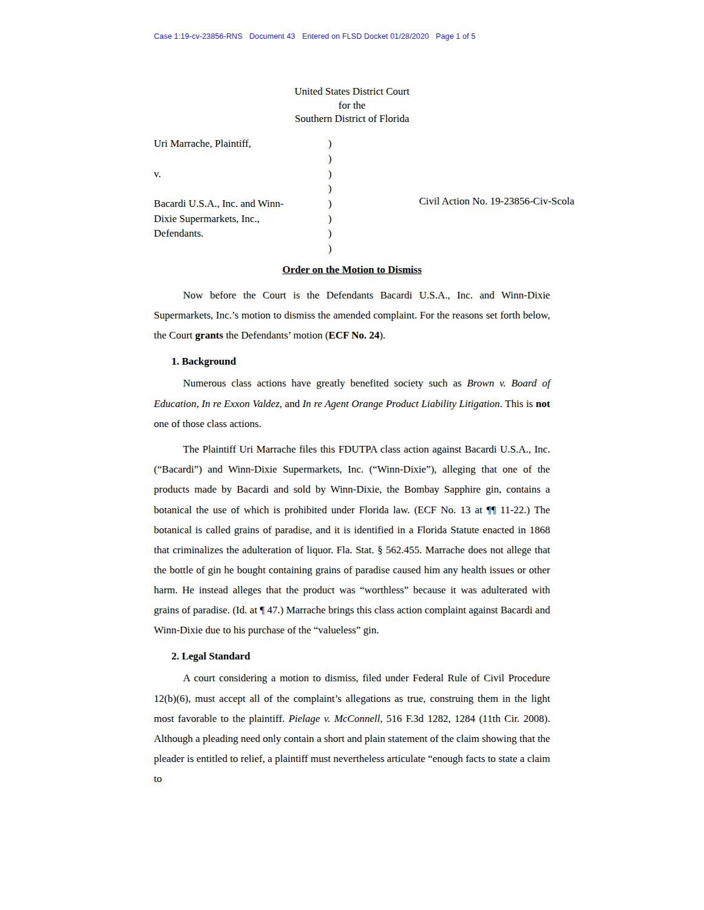Case 1:19-cv-23856-RNS Document 43 Entered on FLSD Docket 01/28/2020 Page 1 of 5
United States District Court
for the
Southern District of Florida
| Uri Marrache, Plaintiff, | ) | |
| | ) |
| v. | ) |
| | ) |
| Bacardi U.S.A., Inc. and Winn- Dixie Supermarkets, Inc., Defendants. | ) ) ) ) |
Civil Action No. 19-23856-Civ-Scola
Order on the Motion to Dismiss
Now before the Court is the Defendants Bacardi U.S.A., Inc. and Winn-Dixie Supermarkets, Inc.’s motion to dismiss the amended complaint. For the reasons set forth below, the Court grants the Defendants’ motion (ECF No. 24).
1. Background
Numerous class actions have greatly benefited society such as Brown v. Board of Education, In re Exxon Valdez, and In re Agent Orange Product Liability Litigation. This is not one of those class actions.
The Plaintiff Uri Marrache files this FDUTPA class action against Bacardi U.S.A., Inc. (“Bacardi”) and Winn-Dixie Supermarkets, Inc. (“Winn-Dixie”), alleging that one of the products made by Bacardi and sold by Winn-Dixie, the Bombay Sapphire gin, contains a botanical the use of which is prohibited under Florida law. (ECF No. 13 at ¶¶ 11-22.) The botanical is called grains of paradise, and it is identified in a Florida Statute enacted in 1868 that criminalizes the adulteration of liquor. Fla. Stat. § 562.455. Marrache does not allege that the bottle of gin he bought containing grains of paradise caused him any health issues or other harm. He instead alleges that the product was “worthless” because it was adulterated with grains of paradise. (Id. at ¶ 47.) Marrache brings this class action complaint against Bacardi and Winn-Dixie due to his purchase of the “valueless” gin.
2. Legal Standard
A court considering a motion to dismiss, filed under Federal Rule of Civil Procedure 12(b)(6), must accept all of the complaint’s allegations as true, construing them in the light most favorable to the plaintiff. Pielage v. McConnell, 516 F.3d 1282, 1284 (11th Cir. 2008). Although a pleading need only contain a short and plain statement of the claim showing that the pleader is entitled to relief, a plaintiff must nevertheless articulate “enough facts to state a claim to